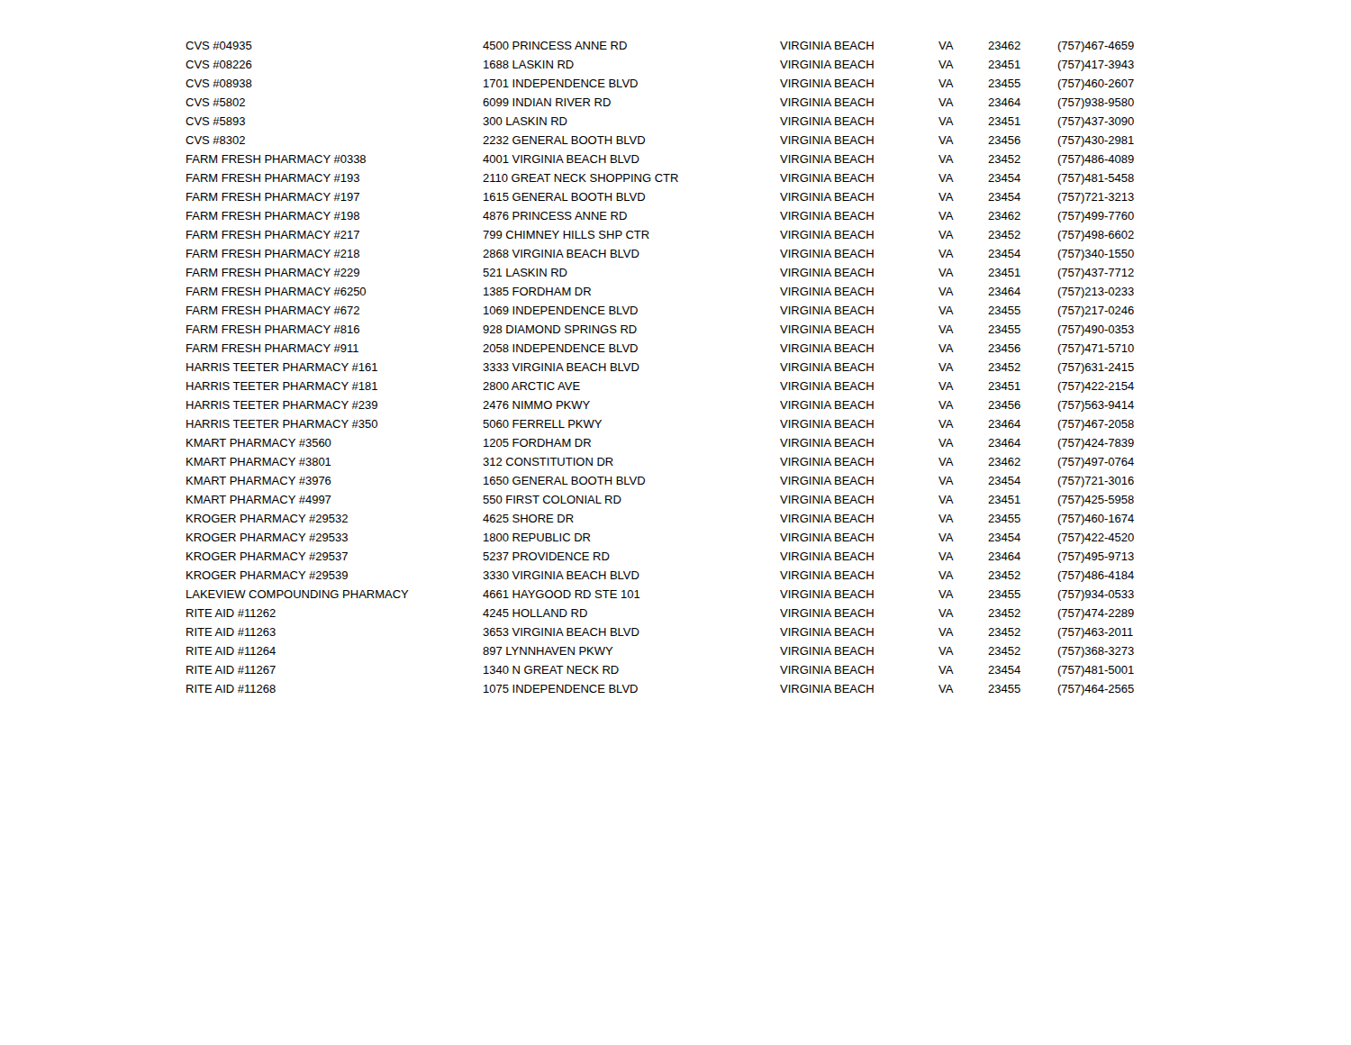| CVS #04935 | 4500 PRINCESS ANNE RD | VIRGINIA BEACH | VA | 23462 | (757)467-4659 |
| CVS #08226 | 1688 LASKIN RD | VIRGINIA BEACH | VA | 23451 | (757)417-3943 |
| CVS #08938 | 1701 INDEPENDENCE BLVD | VIRGINIA BEACH | VA | 23455 | (757)460-2607 |
| CVS #5802 | 6099 INDIAN RIVER RD | VIRGINIA BEACH | VA | 23464 | (757)938-9580 |
| CVS #5893 | 300 LASKIN RD | VIRGINIA BEACH | VA | 23451 | (757)437-3090 |
| CVS #8302 | 2232 GENERAL BOOTH BLVD | VIRGINIA BEACH | VA | 23456 | (757)430-2981 |
| FARM FRESH PHARMACY #0338 | 4001 VIRGINIA BEACH BLVD | VIRGINIA BEACH | VA | 23452 | (757)486-4089 |
| FARM FRESH PHARMACY #193 | 2110 GREAT NECK SHOPPING CTR | VIRGINIA BEACH | VA | 23454 | (757)481-5458 |
| FARM FRESH PHARMACY #197 | 1615 GENERAL BOOTH BLVD | VIRGINIA BEACH | VA | 23454 | (757)721-3213 |
| FARM FRESH PHARMACY #198 | 4876 PRINCESS ANNE RD | VIRGINIA BEACH | VA | 23462 | (757)499-7760 |
| FARM FRESH PHARMACY #217 | 799 CHIMNEY HILLS SHP CTR | VIRGINIA BEACH | VA | 23452 | (757)498-6602 |
| FARM FRESH PHARMACY #218 | 2868 VIRGINIA BEACH BLVD | VIRGINIA BEACH | VA | 23454 | (757)340-1550 |
| FARM FRESH PHARMACY #229 | 521 LASKIN RD | VIRGINIA BEACH | VA | 23451 | (757)437-7712 |
| FARM FRESH PHARMACY #6250 | 1385 FORDHAM DR | VIRGINIA BEACH | VA | 23464 | (757)213-0233 |
| FARM FRESH PHARMACY #672 | 1069 INDEPENDENCE BLVD | VIRGINIA BEACH | VA | 23455 | (757)217-0246 |
| FARM FRESH PHARMACY #816 | 928 DIAMOND SPRINGS RD | VIRGINIA BEACH | VA | 23455 | (757)490-0353 |
| FARM FRESH PHARMACY #911 | 2058 INDEPENDENCE BLVD | VIRGINIA BEACH | VA | 23456 | (757)471-5710 |
| HARRIS TEETER PHARMACY #161 | 3333 VIRGINIA BEACH BLVD | VIRGINIA BEACH | VA | 23452 | (757)631-2415 |
| HARRIS TEETER PHARMACY #181 | 2800 ARCTIC AVE | VIRGINIA BEACH | VA | 23451 | (757)422-2154 |
| HARRIS TEETER PHARMACY #239 | 2476 NIMMO PKWY | VIRGINIA BEACH | VA | 23456 | (757)563-9414 |
| HARRIS TEETER PHARMACY #350 | 5060 FERRELL PKWY | VIRGINIA BEACH | VA | 23464 | (757)467-2058 |
| KMART PHARMACY #3560 | 1205 FORDHAM DR | VIRGINIA BEACH | VA | 23464 | (757)424-7839 |
| KMART PHARMACY #3801 | 312 CONSTITUTION DR | VIRGINIA BEACH | VA | 23462 | (757)497-0764 |
| KMART PHARMACY #3976 | 1650 GENERAL BOOTH BLVD | VIRGINIA BEACH | VA | 23454 | (757)721-3016 |
| KMART PHARMACY #4997 | 550 FIRST COLONIAL RD | VIRGINIA BEACH | VA | 23451 | (757)425-5958 |
| KROGER PHARMACY #29532 | 4625 SHORE DR | VIRGINIA BEACH | VA | 23455 | (757)460-1674 |
| KROGER PHARMACY #29533 | 1800 REPUBLIC DR | VIRGINIA BEACH | VA | 23454 | (757)422-4520 |
| KROGER PHARMACY #29537 | 5237 PROVIDENCE RD | VIRGINIA BEACH | VA | 23464 | (757)495-9713 |
| KROGER PHARMACY #29539 | 3330 VIRGINIA BEACH BLVD | VIRGINIA BEACH | VA | 23452 | (757)486-4184 |
| LAKEVIEW COMPOUNDING PHARMACY | 4661 HAYGOOD RD STE 101 | VIRGINIA BEACH | VA | 23455 | (757)934-0533 |
| RITE AID #11262 | 4245 HOLLAND RD | VIRGINIA BEACH | VA | 23452 | (757)474-2289 |
| RITE AID #11263 | 3653 VIRGINIA BEACH BLVD | VIRGINIA BEACH | VA | 23452 | (757)463-2011 |
| RITE AID #11264 | 897 LYNNHAVEN PKWY | VIRGINIA BEACH | VA | 23452 | (757)368-3273 |
| RITE AID #11267 | 1340 N GREAT NECK RD | VIRGINIA BEACH | VA | 23454 | (757)481-5001 |
| RITE AID #11268 | 1075 INDEPENDENCE BLVD | VIRGINIA BEACH | VA | 23455 | (757)464-2565 |